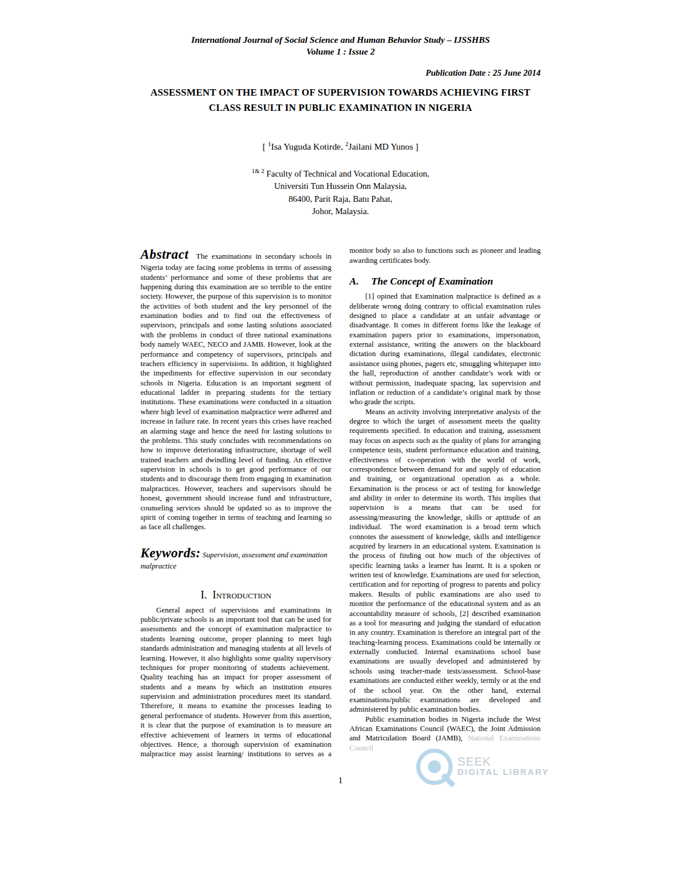International Journal of Social Science and Human Behavior Study – IJSSHBS
Volume 1 : Issue 2
Publication Date : 25 June 2014
Assessment on the Impact of Supervision Towards Achieving First Class Result in Public Examination in Nigeria
[ 1Isa Yuguda Kotirde, 2Jailani MD Yunos ]
1& 2 Faculty of Technical and Vocational Education,
Universiti Tun Hussein Onn Malaysia,
86400, Parit Raja, Batu Pahat,
Johor, Malaysia.
Abstract The examinations in secondary schools in Nigeria today are facing some problems in terms of assessing students’ performance and some of these problems that are happening during this examination are so terrible to the entire society. However, the purpose of this supervision is to monitor the activities of both student and the key personnel of the examination bodies and to find out the effectiveness of supervisors, principals and some lasting solutions associated with the problems in conduct of three national examinations body namely WAEC, NECO and JAMB. However, look at the performance and competency of supervisors, principals and teachers efficiency in supervisions. In addition, it highlighted the impediments for effective supervision in our secondary schools in Nigeria. Education is an important segment of educational ladder in preparing students for the tertiary institutions. These examinations were conducted in a situation where high level of examination malpractice were adhered and increase in failure rate. In recent years this crises have reached an alarming stage and hence the need for lasting solutions to the problems. This study concludes with recommendations on how to improve deteriorating infrastructure, shortage of well trained teachers and dwindling level of funding. An effective supervision in schools is to get good performance of our students and to discourage them from engaging in examination malpractices. However, teachers and supervisors should be honest, government should increase fund and infrastructure, counseling services should be updated so as to improve the spirit of coming together in terms of teaching and learning so as face all challenges.
Keywords: Supervision, assessment and examination malpractice
I. Introduction
General aspect of supervisions and examinations in public/private schools is an important tool that can be used for assessments and the concept of examination malpractice to students learning outcome, proper planning to meet high standards administration and managing students at all levels of learning. However, it also highlights some quality supervisory techniques for proper monitoring of students achievement. Quality teaching has an impact for proper assessment of students and a means by which an institution ensures supervision and administration procedures meet its standard. Ttherefore, it means to examine the processes leading to general performance of students. However from this assertion, it is clear that the purpose of examination is to measure an effective achievement of learners in terms of educational objectives. Hence, a thorough supervision of examination malpractice may assist learning/ institutions to serves as a monitor body so also to functions such as pioneer and leading awarding certificates body.
A. The Concept of Examination
[1] opined that Examination malpractice is defined as a deliberate wrong doing contrary to official examination rules designed to place a candidate at an unfair advantage or disadvantage. It comes in different forms like the leakage of examination papers prior to examinations, impersonation, external assistance, writing the answers on the blackboard dictation during examinations, illegal candidates, electronic assistance using phones, pagers etc, smuggling whitepaper into the hall, reproduction of another candidate’s work with or without permission, inadequate spacing, lax supervision and inflation or reduction of a candidate’s original mark by those who grade the scripts.
Means an activity involving interpretative analysis of the degree to which the target of assessment meets the quality requirements specified. In education and training, assessment may focus on aspects such as the quality of plans for arranging competence tests, student performance education and training, effectiveness of co-operation with the world of work, correspondence between demand for and supply of education and training, or organizational operation as a whole. Eexamination is the process or act of testing for knowledge and ability in order to determine its worth. This implies that supervision is a means that can be used for assessing/measuring the knowledge, skills or aptitude of an individual. The word examination is a broad term which connotes the assessment of knowledge, skills and intelligence acquired by learners in an educational system. Examination is the process of finding out how much of the objectives of specific learning tasks a learner has learnt. It is a spoken or written test of knowledge. Examinations are used for selection, certification and for reporting of progress to parents and policy makers. Results of public examinations are also used to monitor the performance of the educational system and as an accountability measure of schools, [2] described examination as a tool for measuring and judging the standard of education in any country. Examination is therefore an integral part of the teaching-learning process. Examinations could be internally or externally conducted. Internal examinations school base examinations are usually developed and administered by schools using teacher-made tests/assessment. School-base examinations are conducted either weekly, termly or at the end of the school year. On the other hand, external examinations/public examinations are developed and administered by public examination bodies.
Public examination bodies in Nigeria include the West African Examinations Council (WAEC), the Joint Admission and Matriculation Board (JAMB), National Examinations Council
1
SEEK
DIGITAL LIBRARY